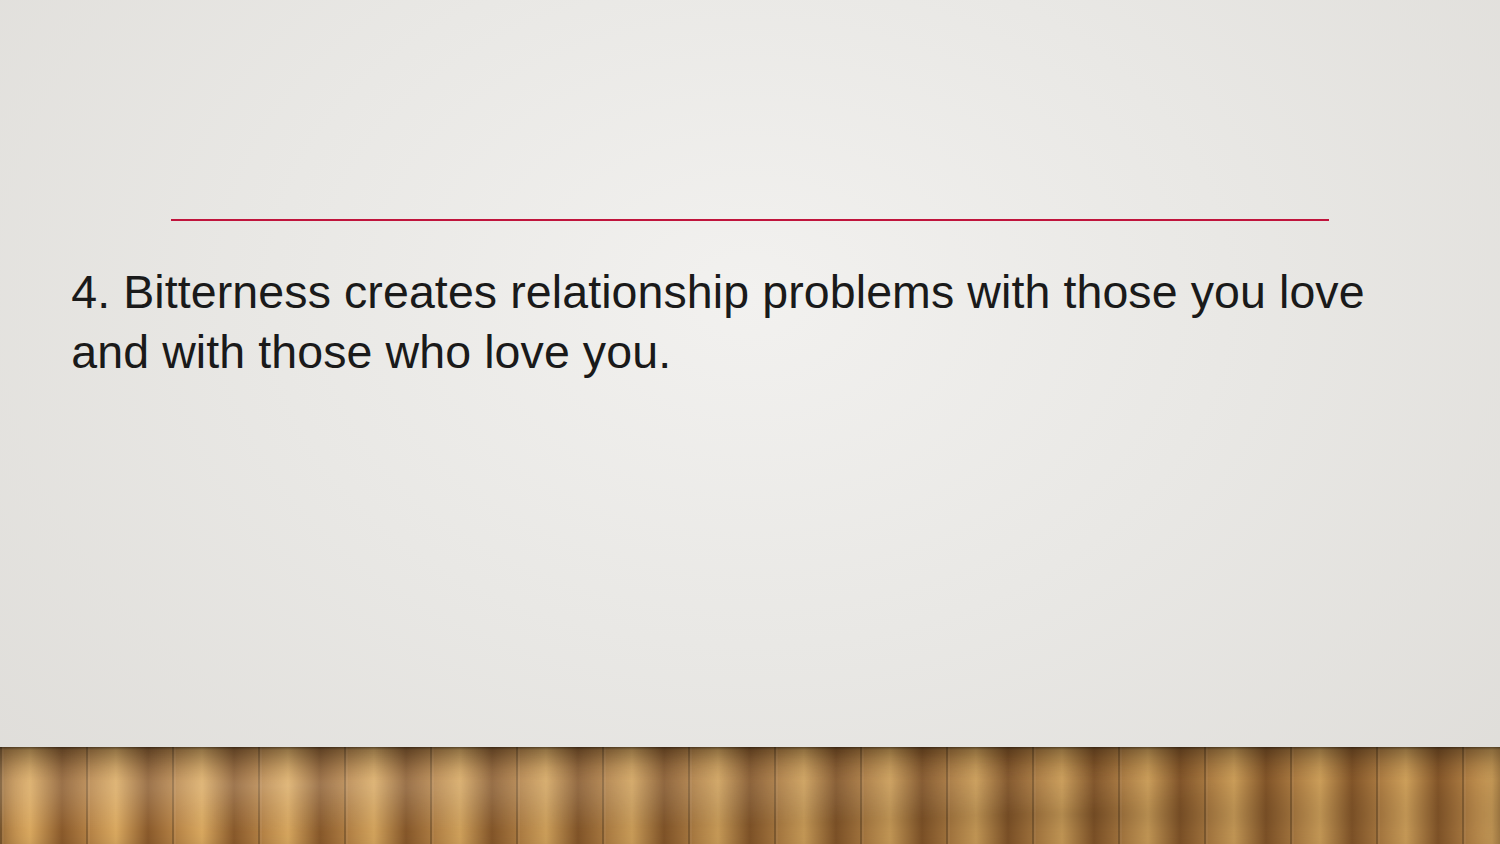4. Bitterness creates relationship problems with those you love and with those who love you.